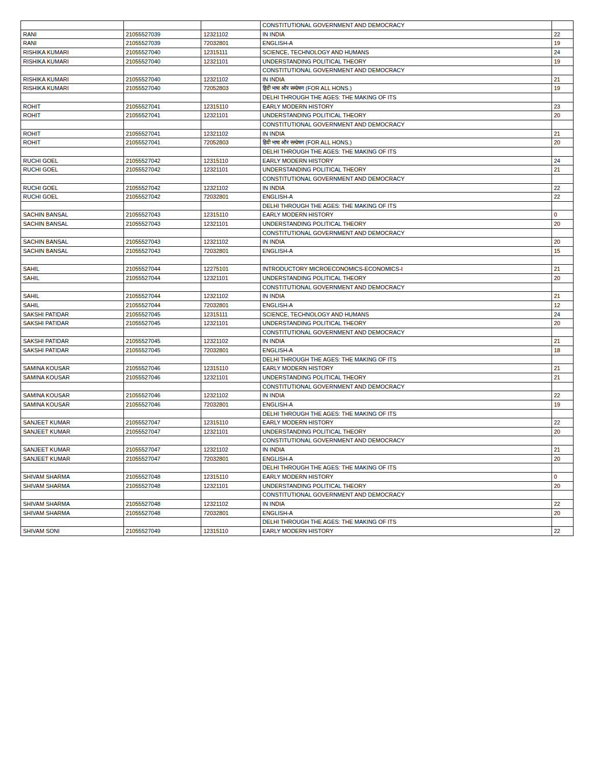| | | | CONSTITUTIONAL GOVERNMENT AND DEMOCRACY | |
| RANI | 21055527039 | 12321102 | IN INDIA | 22 |
| RANI | 21055527039 | 72032801 | ENGLISH-A | 19 |
| RISHIKA KUMARI | 21055527040 | 12315111 | SCIENCE, TECHNOLOGY AND HUMANS | 24 |
| RISHIKA KUMARI | 21055527040 | 12321101 | UNDERSTANDING POLITICAL THEORY | 19 |
| | | | CONSTITUTIONAL GOVERNMENT AND DEMOCRACY | |
| RISHIKA KUMARI | 21055527040 | 12321102 | IN INDIA | 21 |
| RISHIKA KUMARI | 21055527040 | 72052803 | हिंदी भाषा और सम्प्रेषण (FOR ALL HONS.) | 19 |
| | | | DELHI THROUGH THE AGES: THE MAKING OF ITS | |
| ROHIT | 21055527041 | 12315110 | EARLY MODERN HISTORY | 23 |
| ROHIT | 21055527041 | 12321101 | UNDERSTANDING POLITICAL THEORY | 20 |
| | | | CONSTITUTIONAL GOVERNMENT AND DEMOCRACY | |
| ROHIT | 21055527041 | 12321102 | IN INDIA | 21 |
| ROHIT | 21055527041 | 72052803 | हिंदी भाषा और सम्प्रेषण (FOR ALL HONS.) | 20 |
| | | | DELHI THROUGH THE AGES: THE MAKING OF ITS | |
| RUCHI GOEL | 21055527042 | 12315110 | EARLY MODERN HISTORY | 24 |
| RUCHI GOEL | 21055527042 | 12321101 | UNDERSTANDING POLITICAL THEORY | 21 |
| | | | CONSTITUTIONAL GOVERNMENT AND DEMOCRACY | |
| RUCHI GOEL | 21055527042 | 12321102 | IN INDIA | 22 |
| RUCHI GOEL | 21055527042 | 72032801 | ENGLISH-A | 22 |
| | | | DELHI THROUGH THE AGES: THE MAKING OF ITS | |
| SACHIN BANSAL | 21055527043 | 12315110 | EARLY MODERN HISTORY | 0 |
| SACHIN BANSAL | 21055527043 | 12321101 | UNDERSTANDING POLITICAL THEORY | 20 |
| | | | CONSTITUTIONAL GOVERNMENT AND DEMOCRACY | |
| SACHIN BANSAL | 21055527043 | 12321102 | IN INDIA | 20 |
| SACHIN BANSAL | 21055527043 | 72032801 | ENGLISH-A | 15 |
| SAHIL | 21055527044 | 12275101 | INTRODUCTORY MICROECONOMICS-ECONOMICS-I | 21 |
| SAHIL | 21055527044 | 12321101 | UNDERSTANDING POLITICAL THEORY | 20 |
| | | | CONSTITUTIONAL GOVERNMENT AND DEMOCRACY | |
| SAHIL | 21055527044 | 12321102 | IN INDIA | 21 |
| SAHIL | 21055527044 | 72032801 | ENGLISH-A | 12 |
| SAKSHI PATIDAR | 21055527045 | 12315111 | SCIENCE, TECHNOLOGY AND HUMANS | 24 |
| SAKSHI PATIDAR | 21055527045 | 12321101 | UNDERSTANDING POLITICAL THEORY | 20 |
| | | | CONSTITUTIONAL GOVERNMENT AND DEMOCRACY | |
| SAKSHI PATIDAR | 21055527045 | 12321102 | IN INDIA | 21 |
| SAKSHI PATIDAR | 21055527045 | 72032801 | ENGLISH-A | 18 |
| | | | DELHI THROUGH THE AGES: THE MAKING OF ITS | |
| SAMINA KOUSAR | 21055527046 | 12315110 | EARLY MODERN HISTORY | 21 |
| SAMINA KOUSAR | 21055527046 | 12321101 | UNDERSTANDING POLITICAL THEORY | 21 |
| | | | CONSTITUTIONAL GOVERNMENT AND DEMOCRACY | |
| SAMINA KOUSAR | 21055527046 | 12321102 | IN INDIA | 22 |
| SAMINA KOUSAR | 21055527046 | 72032801 | ENGLISH-A | 19 |
| | | | DELHI THROUGH THE AGES: THE MAKING OF ITS | |
| SANJEET KUMAR | 21055527047 | 12315110 | EARLY MODERN HISTORY | 22 |
| SANJEET KUMAR | 21055527047 | 12321101 | UNDERSTANDING POLITICAL THEORY | 20 |
| | | | CONSTITUTIONAL GOVERNMENT AND DEMOCRACY | |
| SANJEET KUMAR | 21055527047 | 12321102 | IN INDIA | 21 |
| SANJEET KUMAR | 21055527047 | 72032801 | ENGLISH-A | 20 |
| | | | DELHI THROUGH THE AGES: THE MAKING OF ITS | |
| SHIVAM SHARMA | 21055527048 | 12315110 | EARLY MODERN HISTORY | 0 |
| SHIVAM SHARMA | 21055527048 | 12321101 | UNDERSTANDING POLITICAL THEORY | 20 |
| | | | CONSTITUTIONAL GOVERNMENT AND DEMOCRACY | |
| SHIVAM SHARMA | 21055527048 | 12321102 | IN INDIA | 22 |
| SHIVAM SHARMA | 21055527048 | 72032801 | ENGLISH-A | 20 |
| | | | DELHI THROUGH THE AGES: THE MAKING OF ITS | |
| SHIVAM SONI | 21055527049 | 12315110 | EARLY MODERN HISTORY | 22 |